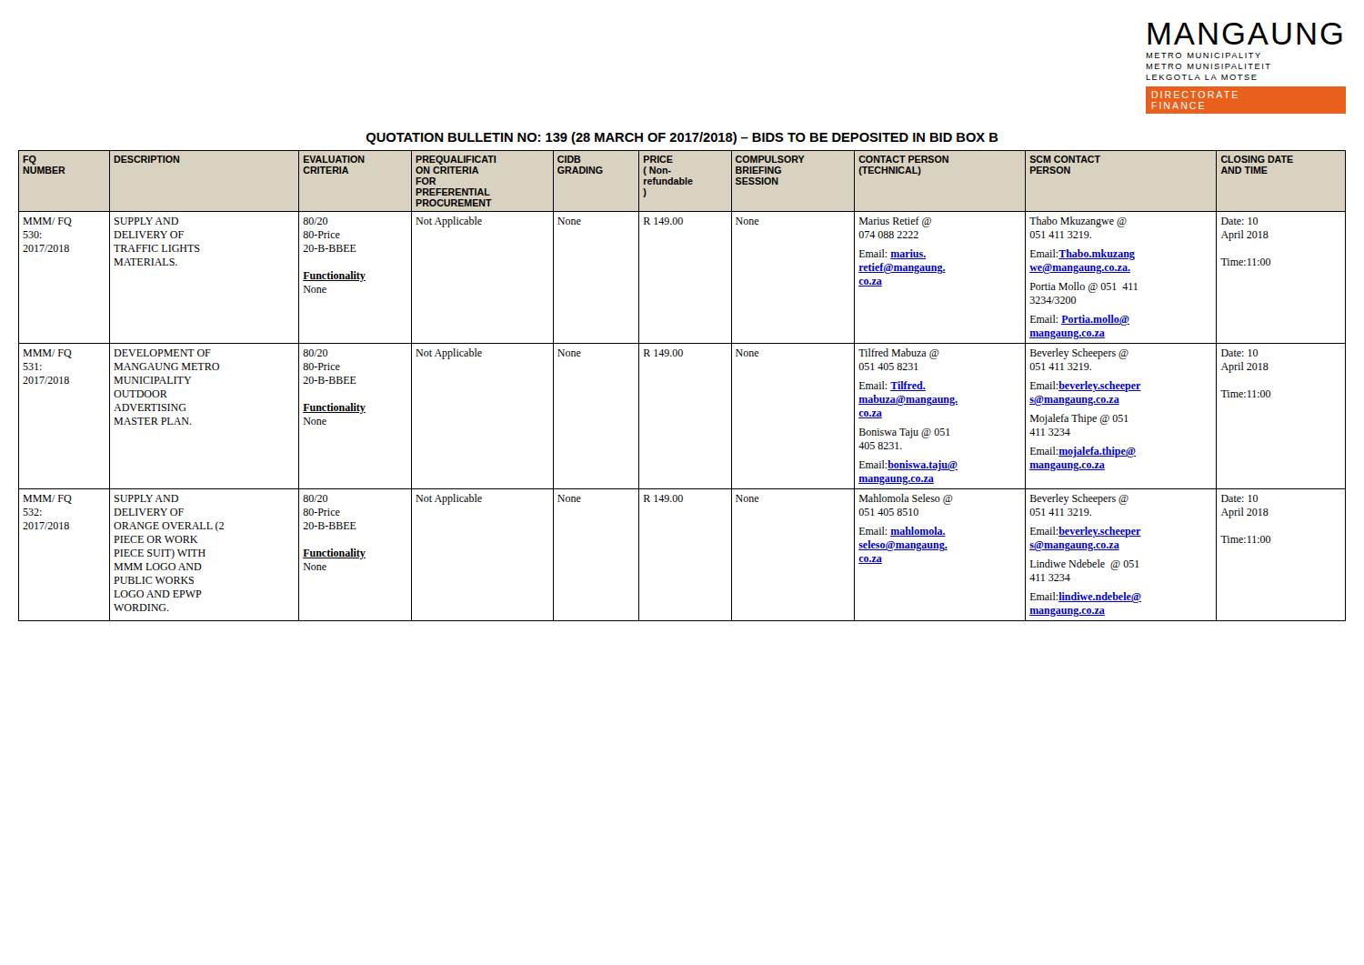MANGAUNG
METRO MUNICIPALITY
METRO MUNISIPALITEIT
LEKGOTLA LA MOTSE
DIRECTORATE
FINANCE
QUOTATION BULLETIN NO: 139 (28 MARCH OF 2017/2018) – BIDS TO BE DEPOSITED IN BID BOX B
| FQ NUMBER | DESCRIPTION | EVALUATION CRITERIA | PREQUALIFICATI ON CRITERIA FOR PREFERENTIAL PROCUREMENT | CIDB GRADING | PRICE ( Non- refundable ) | COMPULSORY BRIEFING SESSION | CONTACT PERSON (TECHNICAL) | SCM CONTACT PERSON | CLOSING DATE AND TIME |
| --- | --- | --- | --- | --- | --- | --- | --- | --- | --- |
| MMM/ FQ 530: 2017/2018 | SUPPLY AND DELIVERY OF TRAFFIC LIGHTS MATERIALS. | 80/20 80-Price 20-B-BBEE Functionality None | Not Applicable | None | R 149.00 | None | Marius Retief @ 074 088 2222 Email: marius. retief@mangaung. co.za | Thabo Mkuzangwe @ 051 411 3219. Email: Thabo.mkuzang we@mangaung.co.za. Portia Mollo @ 051 411 3234/3200 Email: Portia.mollo@ mangaung.co.za | Date: 10 April 2018 Time:11:00 |
| MMM/ FQ 531: 2017/2018 | DEVELOPMENT OF MANGAUNG METRO MUNICIPALITY OUTDOOR ADVERTISING MASTER PLAN. | 80/20 80-Price 20-B-BBEE Functionality None | Not Applicable | None | R 149.00 | None | Tilfred Mabuza @ 051 405 8231 Email: Tilfred. mabuza@mangaung. co.za Boniswa Taju @ 051 405 8231. Email: boniswa.taju@ mangaung.co.za | Beverley Scheepers @ 051 411 3219. Email: beverley.scheeper s@mangaung.co.za Mojalefa Thipe @ 051 411 3234 Email: mojalefa.thipe@ mangaung.co.za | Date: 10 April 2018 Time:11:00 |
| MMM/ FQ 532: 2017/2018 | SUPPLY AND DELIVERY OF ORANGE OVERALL (2 PIECE OR WORK PIECE SUIT) WITH MMM LOGO AND PUBLIC WORKS LOGO AND EPWP WORDING. | 80/20 80-Price 20-B-BBEE Functionality None | Not Applicable | None | R 149.00 | None | Mahlomola Seleso @ 051 405 8510 Email: mahlomola. seleso@mangaung. co.za | Beverley Scheepers @ 051 411 3219. Email: beverley.scheeper s@mangaung.co.za Lindiwe Ndebele @ 051 411 3234 Email: lindiwe.ndebele@ mangaung.co.za | Date: 10 April 2018 Time:11:00 |